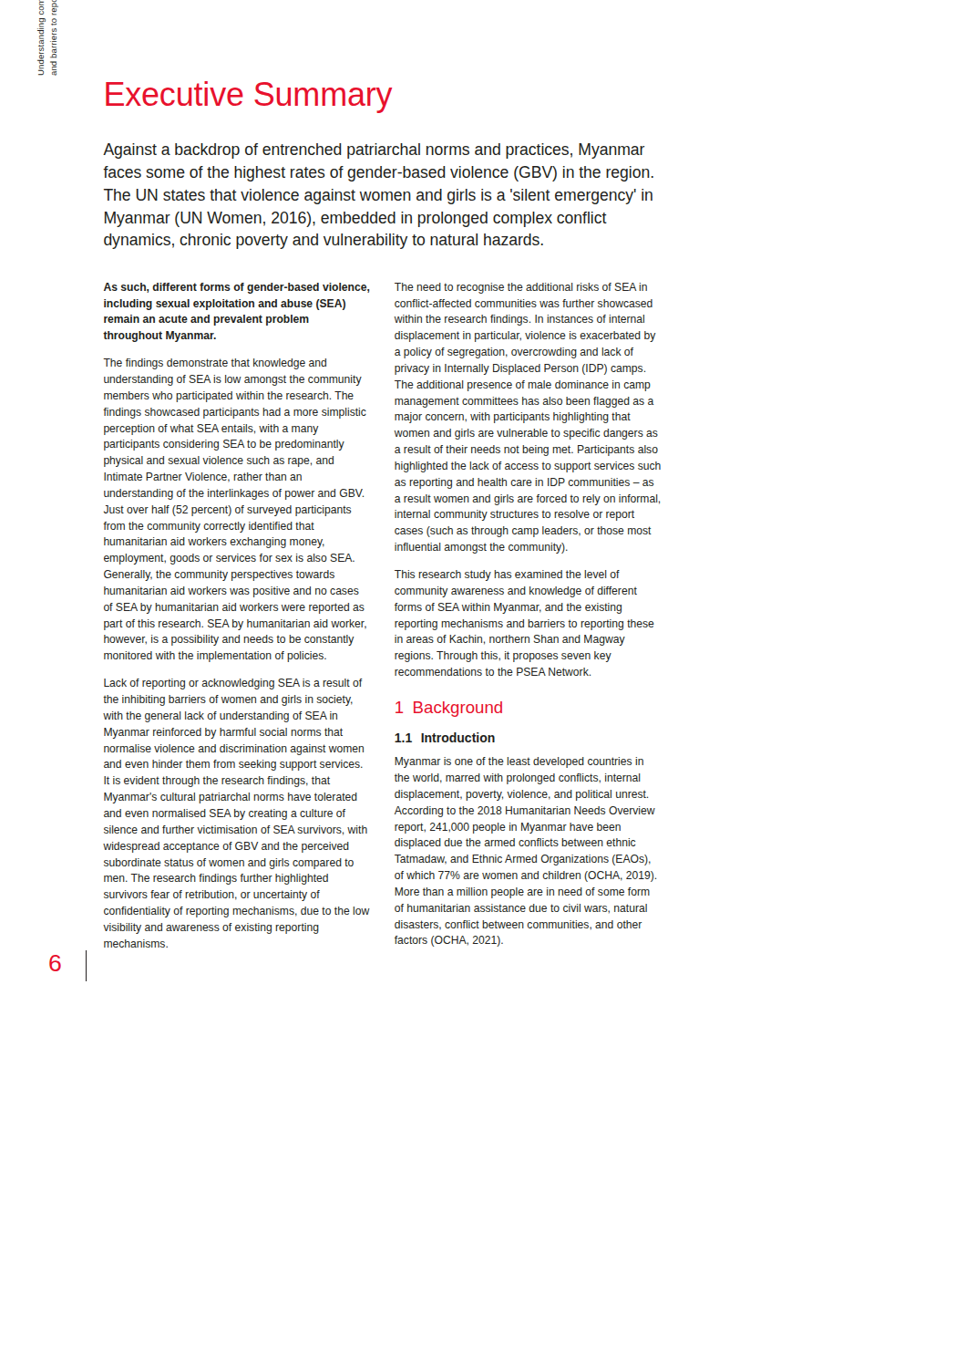Understanding community knowledge and perception on Sexual exploitation and abuse (SEA)
and barriers to reporting in Kachin, northern Shan, and Magway states/regions of Myanmar
6
Executive Summary
Against a backdrop of entrenched patriarchal norms and practices, Myanmar faces some of the highest rates of gender-based violence (GBV) in the region. The UN states that violence against women and girls is a 'silent emergency' in Myanmar (UN Women, 2016), embedded in prolonged complex conflict dynamics, chronic poverty and vulnerability to natural hazards.
As such, different forms of gender-based violence, including sexual exploitation and abuse (SEA) remain an acute and prevalent problem throughout Myanmar.
The findings demonstrate that knowledge and understanding of SEA is low amongst the community members who participated within the research. The findings showcased participants had a more simplistic perception of what SEA entails, with a many participants considering SEA to be predominantly physical and sexual violence such as rape, and Intimate Partner Violence, rather than an understanding of the interlinkages of power and GBV. Just over half (52 percent) of surveyed participants from the community correctly identified that humanitarian aid workers exchanging money, employment, goods or services for sex is also SEA. Generally, the community perspectives towards humanitarian aid workers was positive and no cases of SEA by humanitarian aid workers were reported as part of this research. SEA by humanitarian aid worker, however, is a possibility and needs to be constantly monitored with the implementation of policies.
Lack of reporting or acknowledging SEA is a result of the inhibiting barriers of women and girls in society, with the general lack of understanding of SEA in Myanmar reinforced by harmful social norms that normalise violence and discrimination against women and even hinder them from seeking support services. It is evident through the research findings, that Myanmar's cultural patriarchal norms have tolerated and even normalised SEA by creating a culture of silence and further victimisation of SEA survivors, with widespread acceptance of GBV and the perceived subordinate status of women and girls compared to men. The research findings further highlighted survivors fear of retribution, or uncertainty of confidentiality of reporting mechanisms, due to the low visibility and awareness of existing reporting mechanisms.
The need to recognise the additional risks of SEA in conflict-affected communities was further showcased within the research findings. In instances of internal displacement in particular, violence is exacerbated by a policy of segregation, overcrowding and lack of privacy in Internally Displaced Person (IDP) camps. The additional presence of male dominance in camp management committees has also been flagged as a major concern, with participants highlighting that women and girls are vulnerable to specific dangers as a result of their needs not being met. Participants also highlighted the lack of access to support services such as reporting and health care in IDP communities – as a result women and girls are forced to rely on informal, internal community structures to resolve or report cases (such as through camp leaders, or those most influential amongst the community).
This research study has examined the level of community awareness and knowledge of different forms of SEA within Myanmar, and the existing reporting mechanisms and barriers to reporting these in areas of Kachin, northern Shan and Magway regions. Through this, it proposes seven key recommendations to the PSEA Network.
1 Background
1.1 Introduction
Myanmar is one of the least developed countries in the world, marred with prolonged conflicts, internal displacement, poverty, violence, and political unrest. According to the 2018 Humanitarian Needs Overview report, 241,000 people in Myanmar have been displaced due the armed conflicts between ethnic Tatmadaw, and Ethnic Armed Organizations (EAOs), of which 77% are women and children (OCHA, 2019). More than a million people are in need of some form of humanitarian assistance due to civil wars, natural disasters, conflict between communities, and other factors (OCHA, 2021).